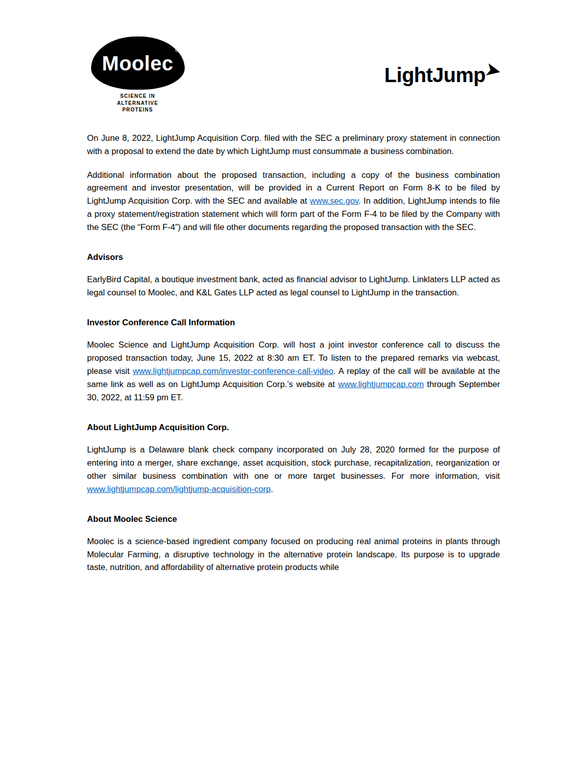Moolec ®
Science in
Alternative
Proteins
LightJump➤
On June 8, 2022, LightJump Acquisition Corp. filed with the SEC a preliminary proxy statement in connection with a proposal to extend the date by which LightJump must consummate a business combination.
Additional information about the proposed transaction, including a copy of the business combination agreement and investor presentation, will be provided in a Current Report on Form 8-K to be filed by LightJump Acquisition Corp. with the SEC and available at www.sec.gov. In addition, LightJump intends to file a proxy statement/registration statement which will form part of the Form F-4 to be filed by the Company with the SEC (the “Form F-4”) and will file other documents regarding the proposed transaction with the SEC.
Advisors
EarlyBird Capital, a boutique investment bank, acted as financial advisor to LightJump. Linklaters LLP acted as legal counsel to Moolec, and K&L Gates LLP acted as legal counsel to LightJump in the transaction.
Investor Conference Call Information
Moolec Science and LightJump Acquisition Corp. will host a joint investor conference call to discuss the proposed transaction today, June 15, 2022 at 8:30 am ET. To listen to the prepared remarks via webcast, please visit www.lightjumpcap.com/investor-conference-call-video. A replay of the call will be available at the same link as well as on LightJump Acquisition Corp.’s website at www.lightjumpcap.com through September 30, 2022, at 11:59 pm ET.
About LightJump Acquisition Corp.
LightJump is a Delaware blank check company incorporated on July 28, 2020 formed for the purpose of entering into a merger, share exchange, asset acquisition, stock purchase, recapitalization, reorganization or other similar business combination with one or more target businesses. For more information, visit www.lightjumpcap.com/lightjump-acquisition-corp.
About Moolec Science
Moolec is a science-based ingredient company focused on producing real animal proteins in plants through Molecular Farming, a disruptive technology in the alternative protein landscape. Its purpose is to upgrade taste, nutrition, and affordability of alternative protein products while